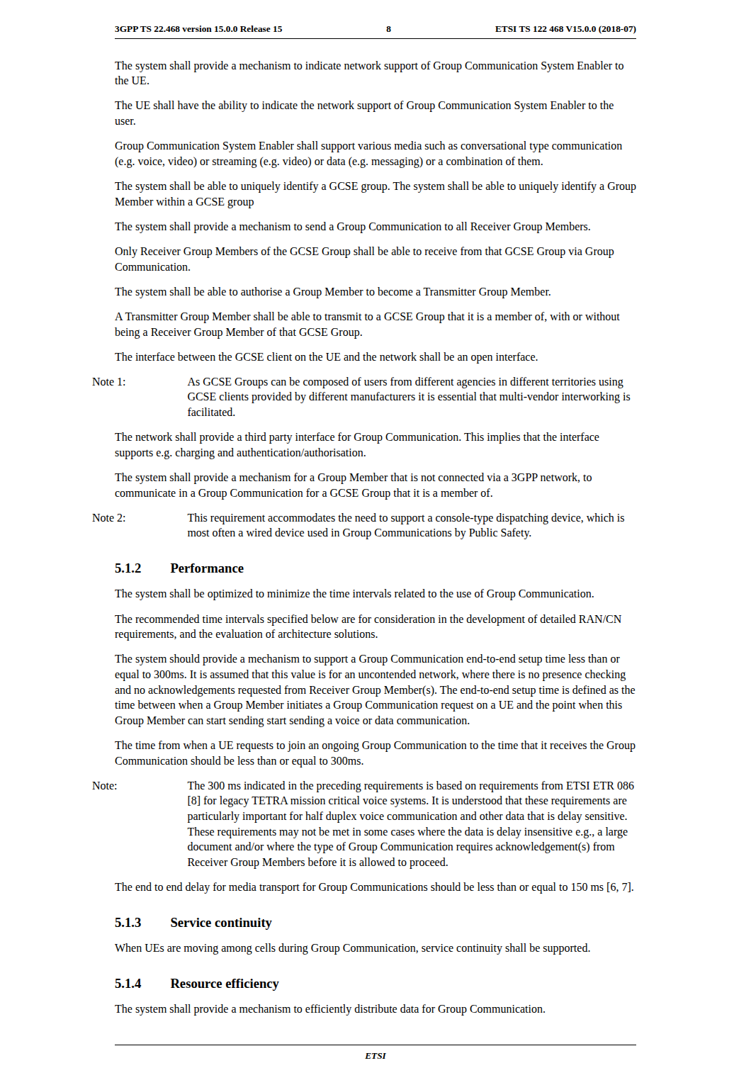3GPP TS 22.468 version 15.0.0 Release 15 8 ETSI TS 122 468 V15.0.0 (2018-07)
The system shall provide a mechanism to indicate network support of Group Communication System Enabler to the UE.
The UE shall have the ability to indicate the network support of Group Communication System Enabler to the user.
Group Communication System Enabler shall support various media such as conversational type communication (e.g. voice, video) or streaming (e.g. video) or data (e.g. messaging) or a combination of them.
The system shall be able to uniquely identify a GCSE group. The system shall be able to uniquely identify a Group Member within a GCSE group
The system shall provide a mechanism to send a Group Communication to all Receiver Group Members.
Only Receiver Group Members of the GCSE Group shall be able to receive from that GCSE Group via Group Communication.
The system shall be able to authorise a Group Member to become a Transmitter Group Member.
A Transmitter Group Member shall be able to transmit to a GCSE Group that it is a member of, with or without being a Receiver Group Member of that GCSE Group.
The interface between the GCSE client on the UE and the network shall be an open interface.
Note 1: As GCSE Groups can be composed of users from different agencies in different territories using GCSE clients provided by different manufacturers it is essential that multi-vendor interworking is facilitated.
The network shall provide a third party interface for Group Communication. This implies that the interface supports e.g. charging and authentication/authorisation.
The system shall provide a mechanism for a Group Member that is not connected via a 3GPP network, to communicate in a Group Communication for a GCSE Group that it is a member of.
Note 2: This requirement accommodates the need to support a console-type dispatching device, which is most often a wired device used in Group Communications by Public Safety.
5.1.2 Performance
The system shall be optimized to minimize the time intervals related to the use of Group Communication.
The recommended time intervals specified below are for consideration in the development of detailed RAN/CN requirements, and the evaluation of architecture solutions.
The system should provide a mechanism to support a Group Communication end-to-end setup time less than or equal to 300ms. It is assumed that this value is for an uncontended network, where there is no presence checking and no acknowledgements requested from Receiver Group Member(s). The end-to-end setup time is defined as the time between when a Group Member initiates a Group Communication request on a UE and the point when this Group Member can start sending start sending a voice or data communication.
The time from when a UE requests to join an ongoing Group Communication to the time that it receives the Group Communication should be less than or equal to 300ms.
Note: The 300 ms indicated in the preceding requirements is based on requirements from ETSI ETR 086 [8] for legacy TETRA mission critical voice systems. It is understood that these requirements are particularly important for half duplex voice communication and other data that is delay sensitive. These requirements may not be met in some cases where the data is delay insensitive e.g., a large document and/or where the type of Group Communication requires acknowledgement(s) from Receiver Group Members before it is allowed to proceed.
The end to end delay for media transport for Group Communications should be less than or equal to 150 ms [6, 7].
5.1.3 Service continuity
When UEs are moving among cells during Group Communication, service continuity shall be supported.
5.1.4 Resource efficiency
The system shall provide a mechanism to efficiently distribute data for Group Communication.
ETSI